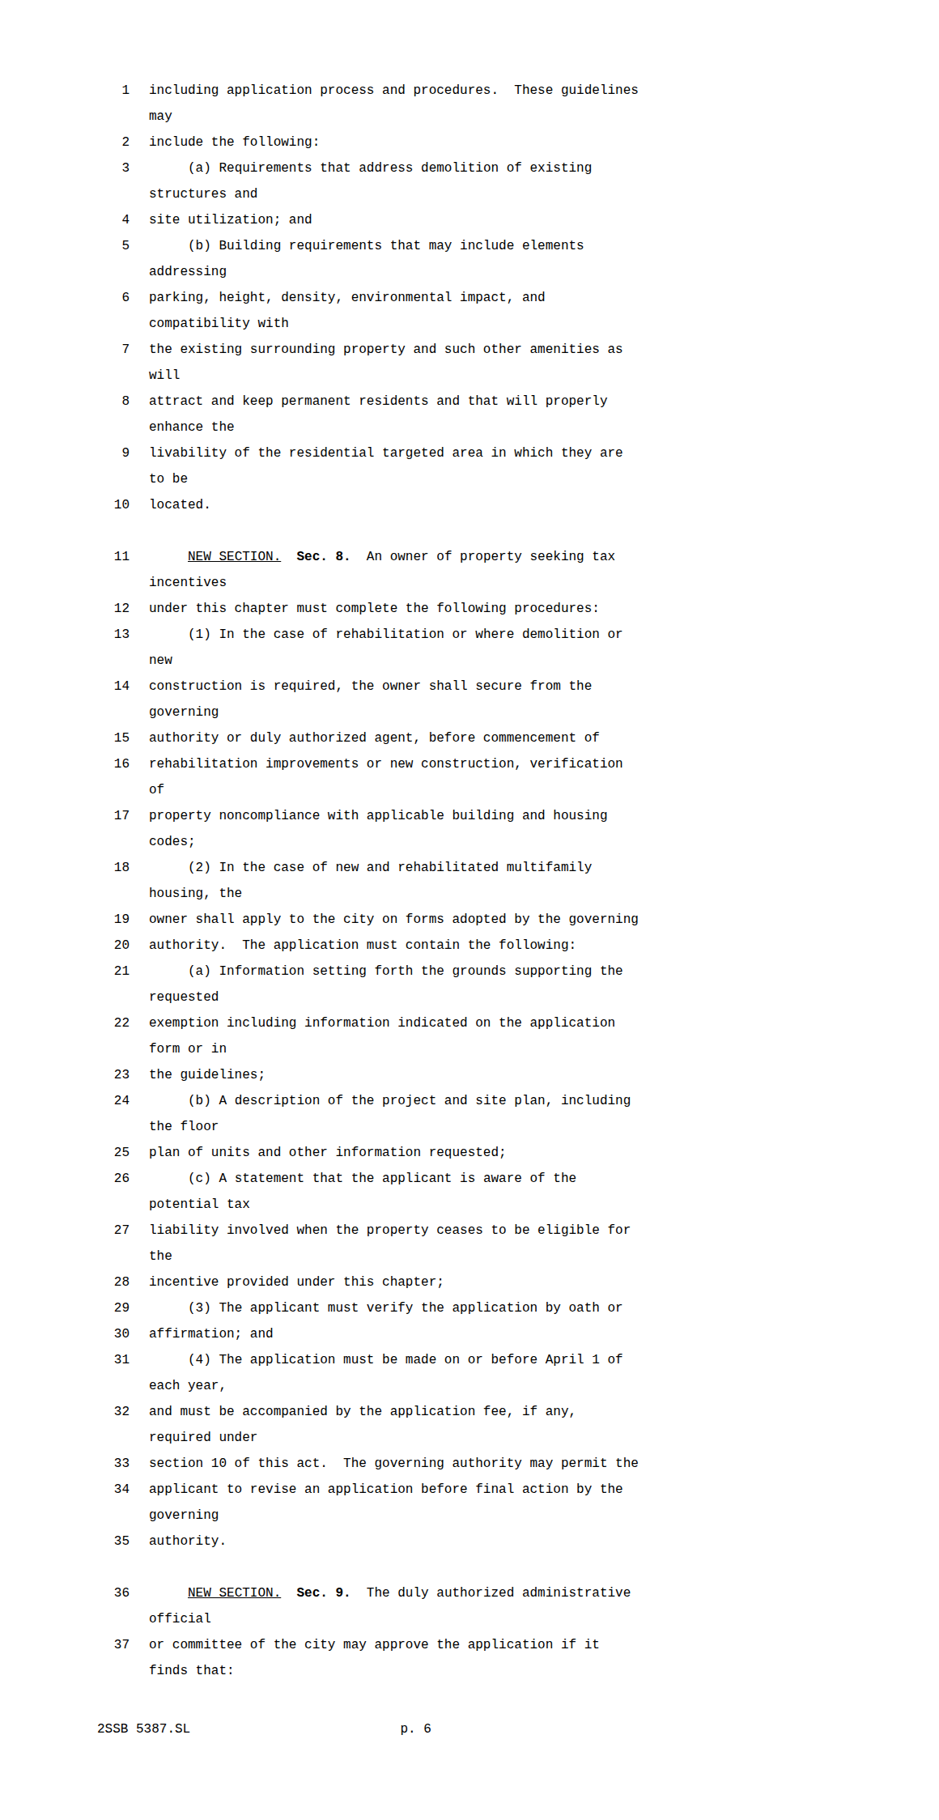1 including application process and procedures. These guidelines may
2 include the following:
3 (a) Requirements that address demolition of existing structures and
4 site utilization; and
5 (b) Building requirements that may include elements addressing
6 parking, height, density, environmental impact, and compatibility with
7 the existing surrounding property and such other amenities as will
8 attract and keep permanent residents and that will properly enhance the
9 livability of the residential targeted area in which they are to be
10 located.
11 NEW SECTION. Sec. 8. An owner of property seeking tax incentives
12 under this chapter must complete the following procedures:
13 (1) In the case of rehabilitation or where demolition or new
14 construction is required, the owner shall secure from the governing
15 authority or duly authorized agent, before commencement of
16 rehabilitation improvements or new construction, verification of
17 property noncompliance with applicable building and housing codes;
18 (2) In the case of new and rehabilitated multifamily housing, the
19 owner shall apply to the city on forms adopted by the governing
20 authority. The application must contain the following:
21 (a) Information setting forth the grounds supporting the requested
22 exemption including information indicated on the application form or in
23 the guidelines;
24 (b) A description of the project and site plan, including the floor
25 plan of units and other information requested;
26 (c) A statement that the applicant is aware of the potential tax
27 liability involved when the property ceases to be eligible for the
28 incentive provided under this chapter;
29 (3) The applicant must verify the application by oath or
30 affirmation; and
31 (4) The application must be made on or before April 1 of each year,
32 and must be accompanied by the application fee, if any, required under
33 section 10 of this act. The governing authority may permit the
34 applicant to revise an application before final action by the governing
35 authority.
36 NEW SECTION. Sec. 9. The duly authorized administrative official
37 or committee of the city may approve the application if it finds that:
2SSB 5387.SL p. 6